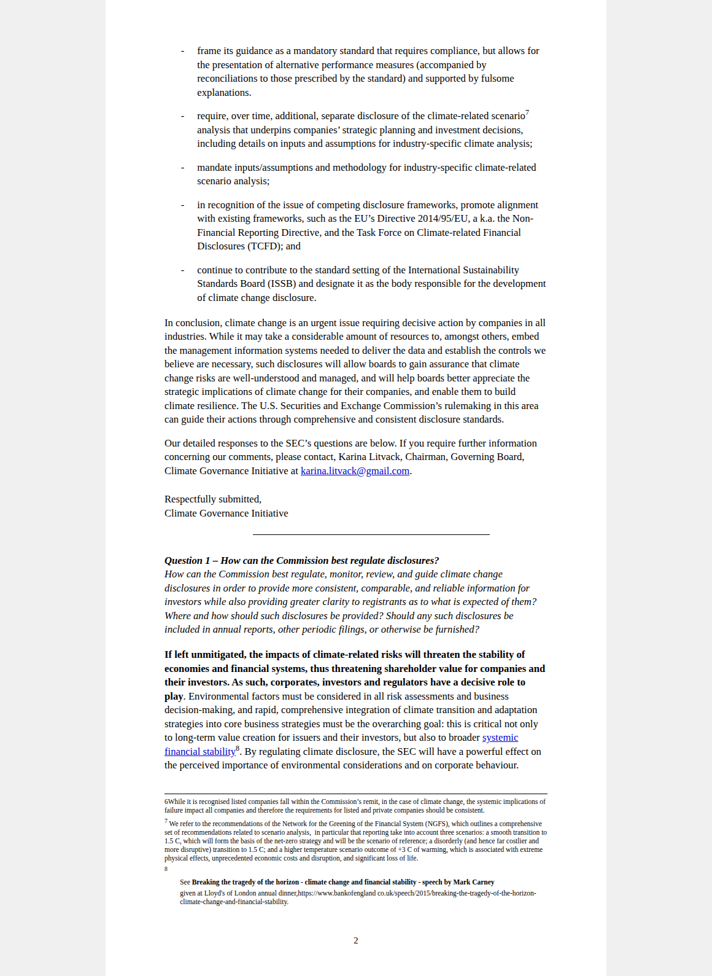frame its guidance as a mandatory standard that requires compliance, but allows for the presentation of alternative performance measures (accompanied by reconciliations to those prescribed by the standard) and supported by fulsome explanations.
require, over time, additional, separate disclosure of the climate-related scenario7 analysis that underpins companies’ strategic planning and investment decisions, including details on inputs and assumptions for industry-specific climate analysis;
mandate inputs/assumptions and methodology for industry-specific climate-related scenario analysis;
in recognition of the issue of competing disclosure frameworks, promote alignment with existing frameworks, such as the EU’s Directive 2014/95/EU, a k.a. the Non-Financial Reporting Directive, and the Task Force on Climate-related Financial Disclosures (TCFD); and
continue to contribute to the standard setting of the International Sustainability Standards Board (ISSB) and designate it as the body responsible for the development of climate change disclosure.
In conclusion, climate change is an urgent issue requiring decisive action by companies in all industries. While it may take a considerable amount of resources to, amongst others, embed the management information systems needed to deliver the data and establish the controls we believe are necessary, such disclosures will allow boards to gain assurance that climate change risks are well-understood and managed, and will help boards better appreciate the strategic implications of climate change for their companies, and enable them to build climate resilience. The U.S. Securities and Exchange Commission’s rulemaking in this area can guide their actions through comprehensive and consistent disclosure standards.
Our detailed responses to the SEC’s questions are below. If you require further information concerning our comments, please contact, Karina Litvack, Chairman, Governing Board, Climate Governance Initiative at karina.litvack@gmail.com.
Respectfully submitted,
Climate Governance Initiative
Question 1 – How can the Commission best regulate disclosures?
How can the Commission best regulate, monitor, review, and guide climate change disclosures in order to provide more consistent, comparable, and reliable information for investors while also providing greater clarity to registrants as to what is expected of them? Where and how should such disclosures be provided? Should any such disclosures be included in annual reports, other periodic filings, or otherwise be furnished?
If left unmitigated, the impacts of climate-related risks will threaten the stability of economies and financial systems, thus threatening shareholder value for companies and their investors. As such, corporates, investors and regulators have a decisive role to play. Environmental factors must be considered in all risk assessments and business decision-making, and rapid, comprehensive integration of climate transition and adaptation strategies into core business strategies must be the overarching goal: this is critical not only to long-term value creation for issuers and their investors, but also to broader systemic financial stability8. By regulating climate disclosure, the SEC will have a powerful effect on the perceived importance of environmental considerations and on corporate behaviour.
6While it is recognised listed companies fall within the Commission’s remit, in the case of climate change, the systemic implications of failure impact all companies and therefore the requirements for listed and private companies should be consistent.
7 We refer to the recommendations of the Network for the Greening of the Financial System (NGFS), which outlines a comprehensive set of recommendations related to scenario analysis, in particular that reporting take into account three scenarios: a smooth transition to 1.5 C, which will form the basis of the net-zero strategy and will be the scenario of reference; a disorderly (and hence far costlier and more disruptive) transition to 1.5 C; and a higher temperature scenario outcome of +3 C of warming, which is associated with extreme physical effects, unprecedented economic costs and disruption, and significant loss of life.
8
See Breaking the tragedy of the horizon - climate change and financial stability - speech by Mark Carney
given at Lloyd's of London annual dinner,https://www.bankofengland co.uk/speech/2015/breaking-the-tragedy-of-the-horizon-climate-change-and-financial-stability.
2